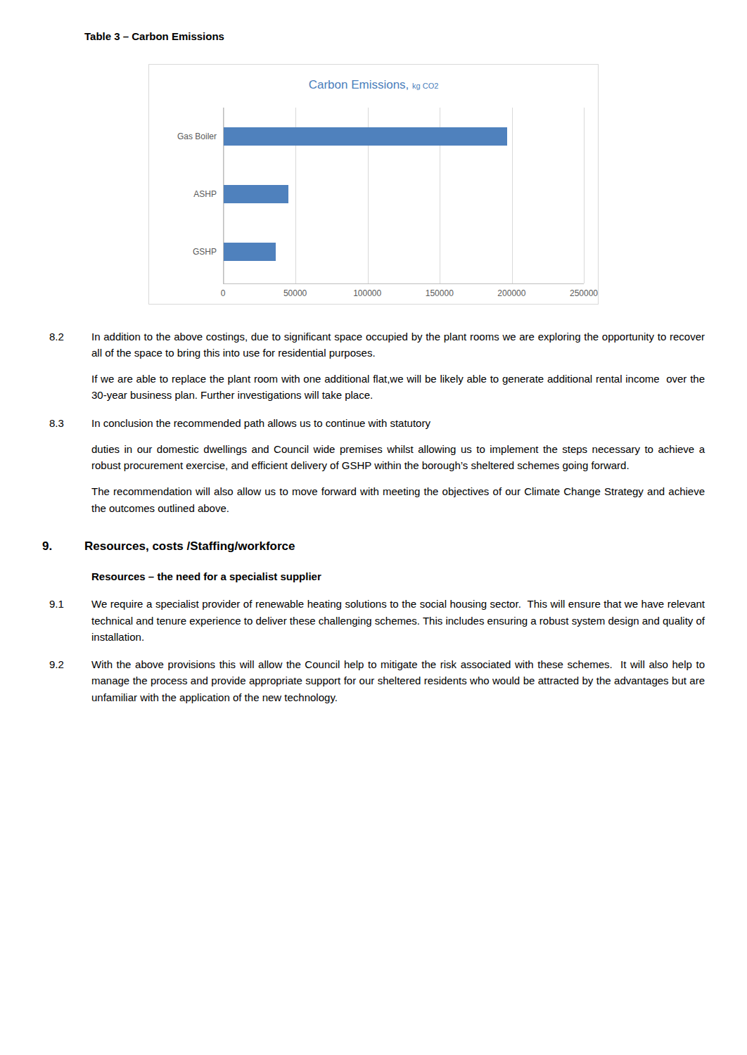Table 3 – Carbon Emissions
Carbon Emissions, kg CO2
Gas Boiler
ASHP
GSHP
0 50000 100000 150000 200000 250000
8.2
In addition to the above costings, due to significant space occupied by the plant rooms we are exploring the opportunity to recover all of the space to bring this into use for residential purposes.
If we are able to replace the plant room with one additional flat,we will be likely able to generate additional rental income over the 30-year business plan. Further investigations will take place.
8.3
In conclusion the recommended path allows us to continue with statutory
duties in our domestic dwellings and Council wide premises whilst allowing us to implement the steps necessary to achieve a robust procurement exercise, and efficient delivery of GSHP within the borough’s sheltered schemes going forward.
The recommendation will also allow us to move forward with meeting the objectives of our Climate Change Strategy and achieve the outcomes outlined above.
9. Resources, costs /Staffing/workforce
Resources – the need for a specialist supplier
9.1
We require a specialist provider of renewable heating solutions to the social housing sector. This will ensure that we have relevant technical and tenure experience to deliver these challenging schemes. This includes ensuring a robust system design and quality of installation.
9.2
With the above provisions this will allow the Council help to mitigate the risk associated with these schemes. It will also help to manage the process and provide appropriate support for our sheltered residents who would be attracted by the advantages but are unfamiliar with the application of the new technology.